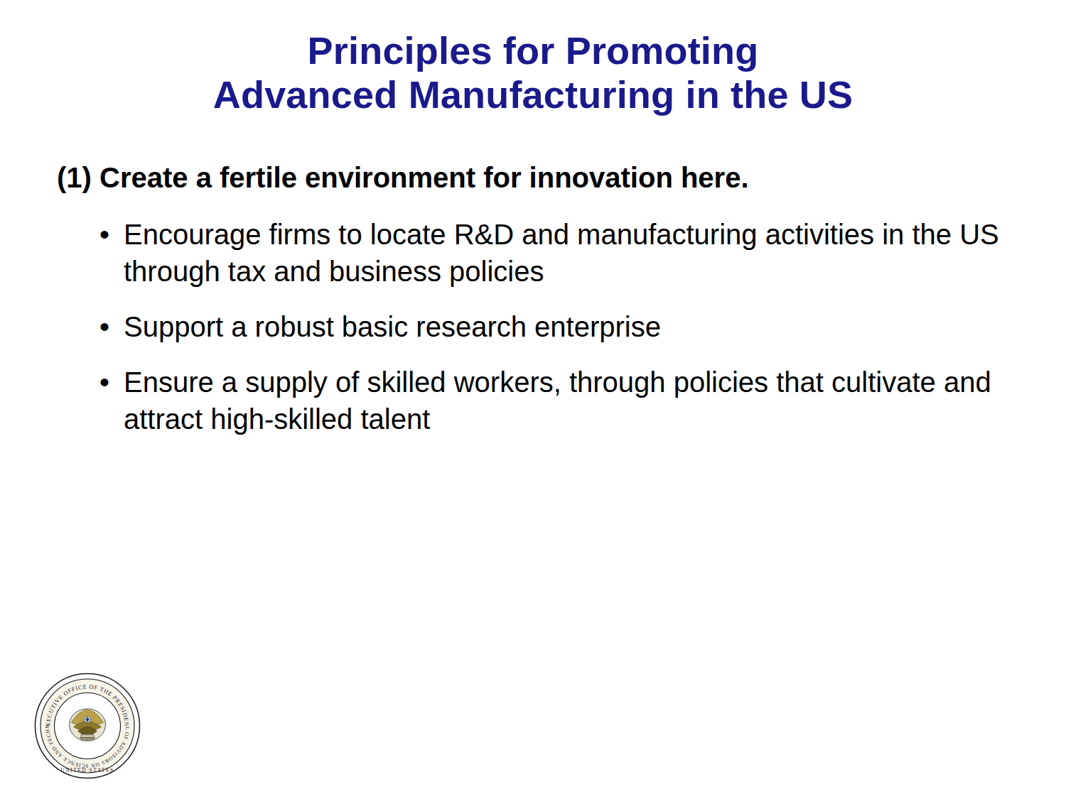Principles for Promoting
Advanced Manufacturing in the US
(1) Create a fertile environment for innovation here.
Encourage firms to locate R&D and manufacturing activities in the US through tax and business policies
Support a robust basic research enterprise
Ensure a supply of skilled workers, through policies that cultivate and attract high-skilled talent
EXECUTIVE OFFICE OF THE PRESIDENT COUNCIL OF ADVISORS ON SCIENCE AND TECHNOLOGY UNITED STATES